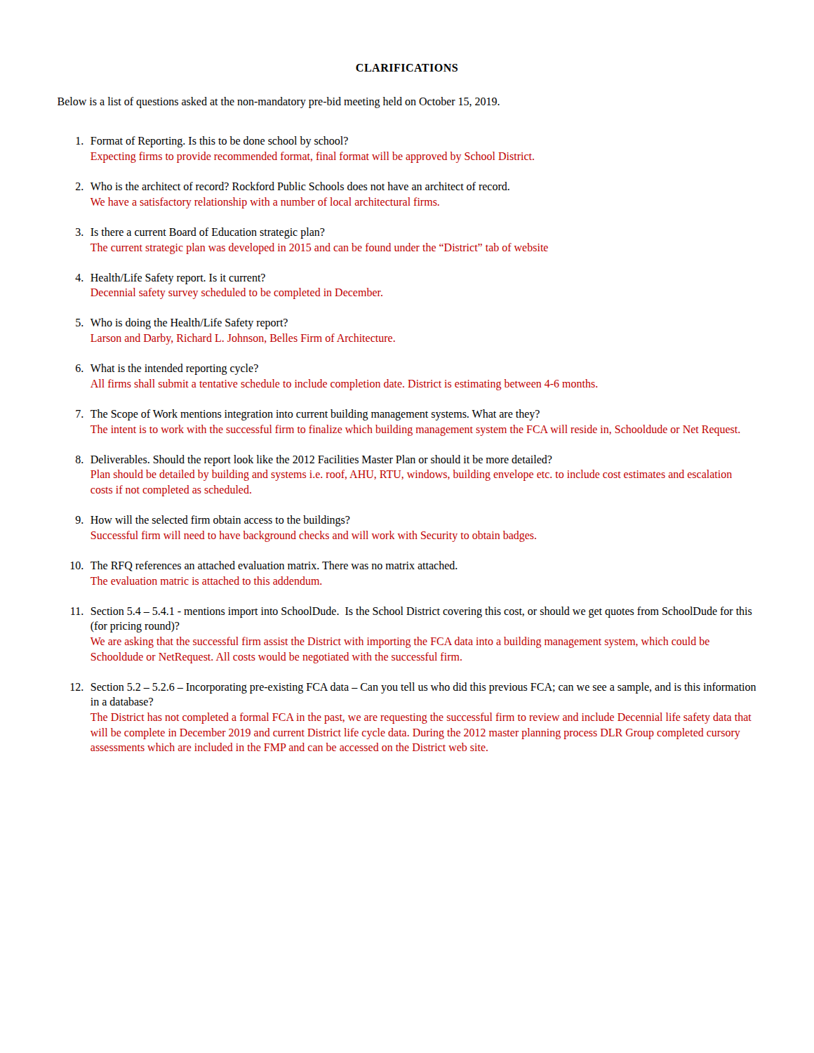CLARIFICATIONS
Below is a list of questions asked at the non-mandatory pre-bid meeting held on October 15, 2019.
Format of Reporting. Is this to be done school by school? Expecting firms to provide recommended format, final format will be approved by School District.
Who is the architect of record? Rockford Public Schools does not have an architect of record. We have a satisfactory relationship with a number of local architectural firms.
Is there a current Board of Education strategic plan? The current strategic plan was developed in 2015 and can be found under the “District” tab of website
Health/Life Safety report. Is it current? Decennial safety survey scheduled to be completed in December.
Who is doing the Health/Life Safety report? Larson and Darby, Richard L. Johnson, Belles Firm of Architecture.
What is the intended reporting cycle? All firms shall submit a tentative schedule to include completion date. District is estimating between 4-6 months.
The Scope of Work mentions integration into current building management systems. What are they? The intent is to work with the successful firm to finalize which building management system the FCA will reside in, Schooldude or Net Request.
Deliverables. Should the report look like the 2012 Facilities Master Plan or should it be more detailed? Plan should be detailed by building and systems i.e. roof, AHU, RTU, windows, building envelope etc. to include cost estimates and escalation costs if not completed as scheduled.
How will the selected firm obtain access to the buildings? Successful firm will need to have background checks and will work with Security to obtain badges.
The RFQ references an attached evaluation matrix. There was no matrix attached. The evaluation matric is attached to this addendum.
Section 5.4 – 5.4.1 - mentions import into SchoolDude. Is the School District covering this cost, or should we get quotes from SchoolDude for this (for pricing round)? We are asking that the successful firm assist the District with importing the FCA data into a building management system, which could be Schooldude or NetRequest. All costs would be negotiated with the successful firm.
Section 5.2 – 5.2.6 – Incorporating pre-existing FCA data – Can you tell us who did this previous FCA; can we see a sample, and is this information in a database? The District has not completed a formal FCA in the past, we are requesting the successful firm to review and include Decennial life safety data that will be complete in December 2019 and current District life cycle data. During the 2012 master planning process DLR Group completed cursory assessments which are included in the FMP and can be accessed on the District web site.